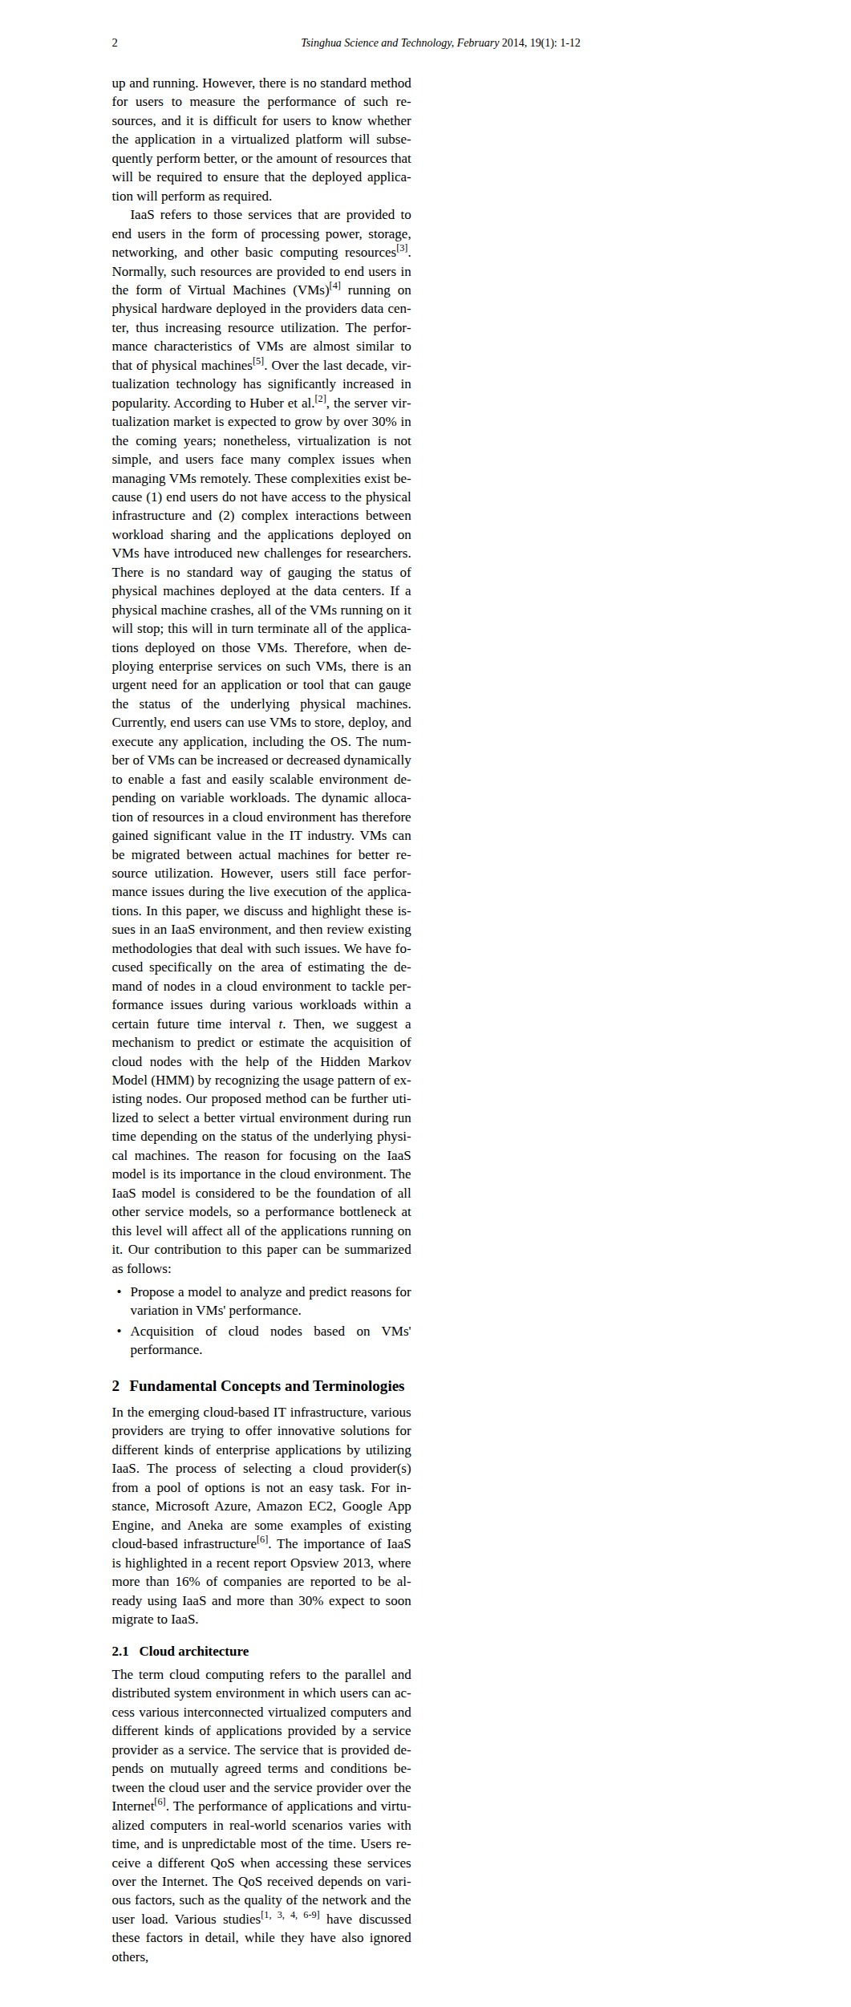2 Tsinghua Science and Technology, February 2014, 19(1): 1-12
up and running. However, there is no standard method for users to measure the performance of such resources, and it is difficult for users to know whether the application in a virtualized platform will subsequently perform better, or the amount of resources that will be required to ensure that the deployed application will perform as required.
IaaS refers to those services that are provided to end users in the form of processing power, storage, networking, and other basic computing resources[3]. Normally, such resources are provided to end users in the form of Virtual Machines (VMs)[4] running on physical hardware deployed in the providers data center, thus increasing resource utilization. The performance characteristics of VMs are almost similar to that of physical machines[5]. Over the last decade, virtualization technology has significantly increased in popularity. According to Huber et al.[2], the server virtualization market is expected to grow by over 30% in the coming years; nonetheless, virtualization is not simple, and users face many complex issues when managing VMs remotely. These complexities exist because (1) end users do not have access to the physical infrastructure and (2) complex interactions between workload sharing and the applications deployed on VMs have introduced new challenges for researchers. There is no standard way of gauging the status of physical machines deployed at the data centers. If a physical machine crashes, all of the VMs running on it will stop; this will in turn terminate all of the applications deployed on those VMs. Therefore, when deploying enterprise services on such VMs, there is an urgent need for an application or tool that can gauge the status of the underlying physical machines. Currently, end users can use VMs to store, deploy, and execute any application, including the OS. The number of VMs can be increased or decreased dynamically to enable a fast and easily scalable environment depending on variable workloads. The dynamic allocation of resources in a cloud environment has therefore gained significant value in the IT industry. VMs can be migrated between actual machines for better resource utilization. However, users still face performance issues during the live execution of the applications. In this paper, we discuss and highlight these issues in an IaaS environment, and then review existing methodologies that deal with such issues. We have focused specifically on the area of estimating the demand of nodes in a cloud environment to tackle performance issues during various workloads within a certain future time interval t. Then, we suggest a mechanism to predict or estimate the acquisition of cloud nodes with the help of the Hidden Markov Model (HMM) by recognizing the usage pattern of existing nodes. Our proposed method can be further utilized to select a better virtual environment during run time depending on the status of the underlying physical machines. The reason for focusing on the IaaS model is its importance in the cloud environment. The IaaS model is considered to be the foundation of all other service models, so a performance bottleneck at this level will affect all of the applications running on it. Our contribution to this paper can be summarized as follows:
Propose a model to analyze and predict reasons for variation in VMs' performance.
Acquisition of cloud nodes based on VMs' performance.
2 Fundamental Concepts and Terminologies
In the emerging cloud-based IT infrastructure, various providers are trying to offer innovative solutions for different kinds of enterprise applications by utilizing IaaS. The process of selecting a cloud provider(s) from a pool of options is not an easy task. For instance, Microsoft Azure, Amazon EC2, Google App Engine, and Aneka are some examples of existing cloud-based infrastructure[6]. The importance of IaaS is highlighted in a recent report Opsview 2013, where more than 16% of companies are reported to be already using IaaS and more than 30% expect to soon migrate to IaaS.
2.1 Cloud architecture
The term cloud computing refers to the parallel and distributed system environment in which users can access various interconnected virtualized computers and different kinds of applications provided by a service provider as a service. The service that is provided depends on mutually agreed terms and conditions between the cloud user and the service provider over the Internet[6]. The performance of applications and virtualized computers in real-world scenarios varies with time, and is unpredictable most of the time. Users receive a different QoS when accessing these services over the Internet. The QoS received depends on various factors, such as the quality of the network and the user load. Various studies[1, 3, 4, 6-9] have discussed these factors in detail, while they have also ignored others,